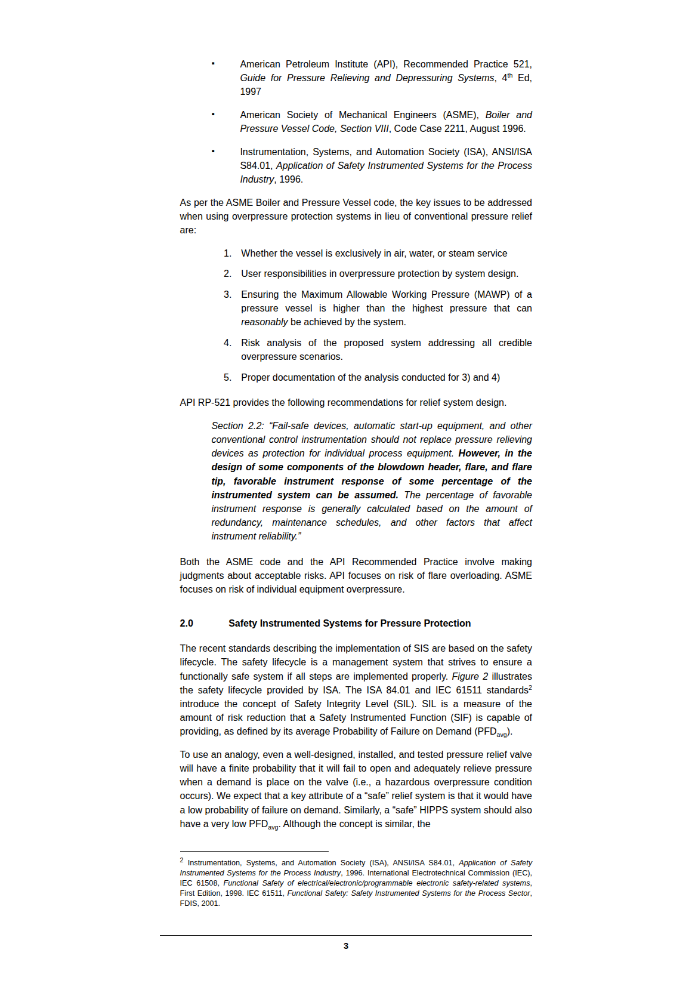American Petroleum Institute (API), Recommended Practice 521, Guide for Pressure Relieving and Depressuring Systems, 4th Ed, 1997
American Society of Mechanical Engineers (ASME), Boiler and Pressure Vessel Code, Section VIII, Code Case 2211, August 1996.
Instrumentation, Systems, and Automation Society (ISA), ANSI/ISA S84.01, Application of Safety Instrumented Systems for the Process Industry, 1996.
As per the ASME Boiler and Pressure Vessel code, the key issues to be addressed when using overpressure protection systems in lieu of conventional pressure relief are:
Whether the vessel is exclusively in air, water, or steam service
User responsibilities in overpressure protection by system design.
Ensuring the Maximum Allowable Working Pressure (MAWP) of a pressure vessel is higher than the highest pressure that can reasonably be achieved by the system.
Risk analysis of the proposed system addressing all credible overpressure scenarios.
Proper documentation of the analysis conducted for 3) and 4)
API RP-521 provides the following recommendations for relief system design.
Section 2.2: “Fail-safe devices, automatic start-up equipment, and other conventional control instrumentation should not replace pressure relieving devices as protection for individual process equipment. However, in the design of some components of the blowdown header, flare, and flare tip, favorable instrument response of some percentage of the instrumented system can be assumed. The percentage of favorable instrument response is generally calculated based on the amount of redundancy, maintenance schedules, and other factors that affect instrument reliability.”
Both the ASME code and the API Recommended Practice involve making judgments about acceptable risks. API focuses on risk of flare overloading. ASME focuses on risk of individual equipment overpressure.
2.0 Safety Instrumented Systems for Pressure Protection
The recent standards describing the implementation of SIS are based on the safety lifecycle. The safety lifecycle is a management system that strives to ensure a functionally safe system if all steps are implemented properly. Figure 2 illustrates the safety lifecycle provided by ISA. The ISA 84.01 and IEC 61511 standards2 introduce the concept of Safety Integrity Level (SIL). SIL is a measure of the amount of risk reduction that a Safety Instrumented Function (SIF) is capable of providing, as defined by its average Probability of Failure on Demand (PFDavg).
To use an analogy, even a well-designed, installed, and tested pressure relief valve will have a finite probability that it will fail to open and adequately relieve pressure when a demand is place on the valve (i.e., a hazardous overpressure condition occurs). We expect that a key attribute of a “safe” relief system is that it would have a low probability of failure on demand. Similarly, a “safe” HIPPS system should also have a very low PFDavg. Although the concept is similar, the
2 Instrumentation, Systems, and Automation Society (ISA), ANSI/ISA S84.01, Application of Safety Instrumented Systems for the Process Industry, 1996. International Electrotechnical Commission (IEC), IEC 61508, Functional Safety of electrical/electronic/programmable electronic safety-related systems, First Edition, 1998. IEC 61511, Functional Safety: Safety Instrumented Systems for the Process Sector, FDIS, 2001.
3